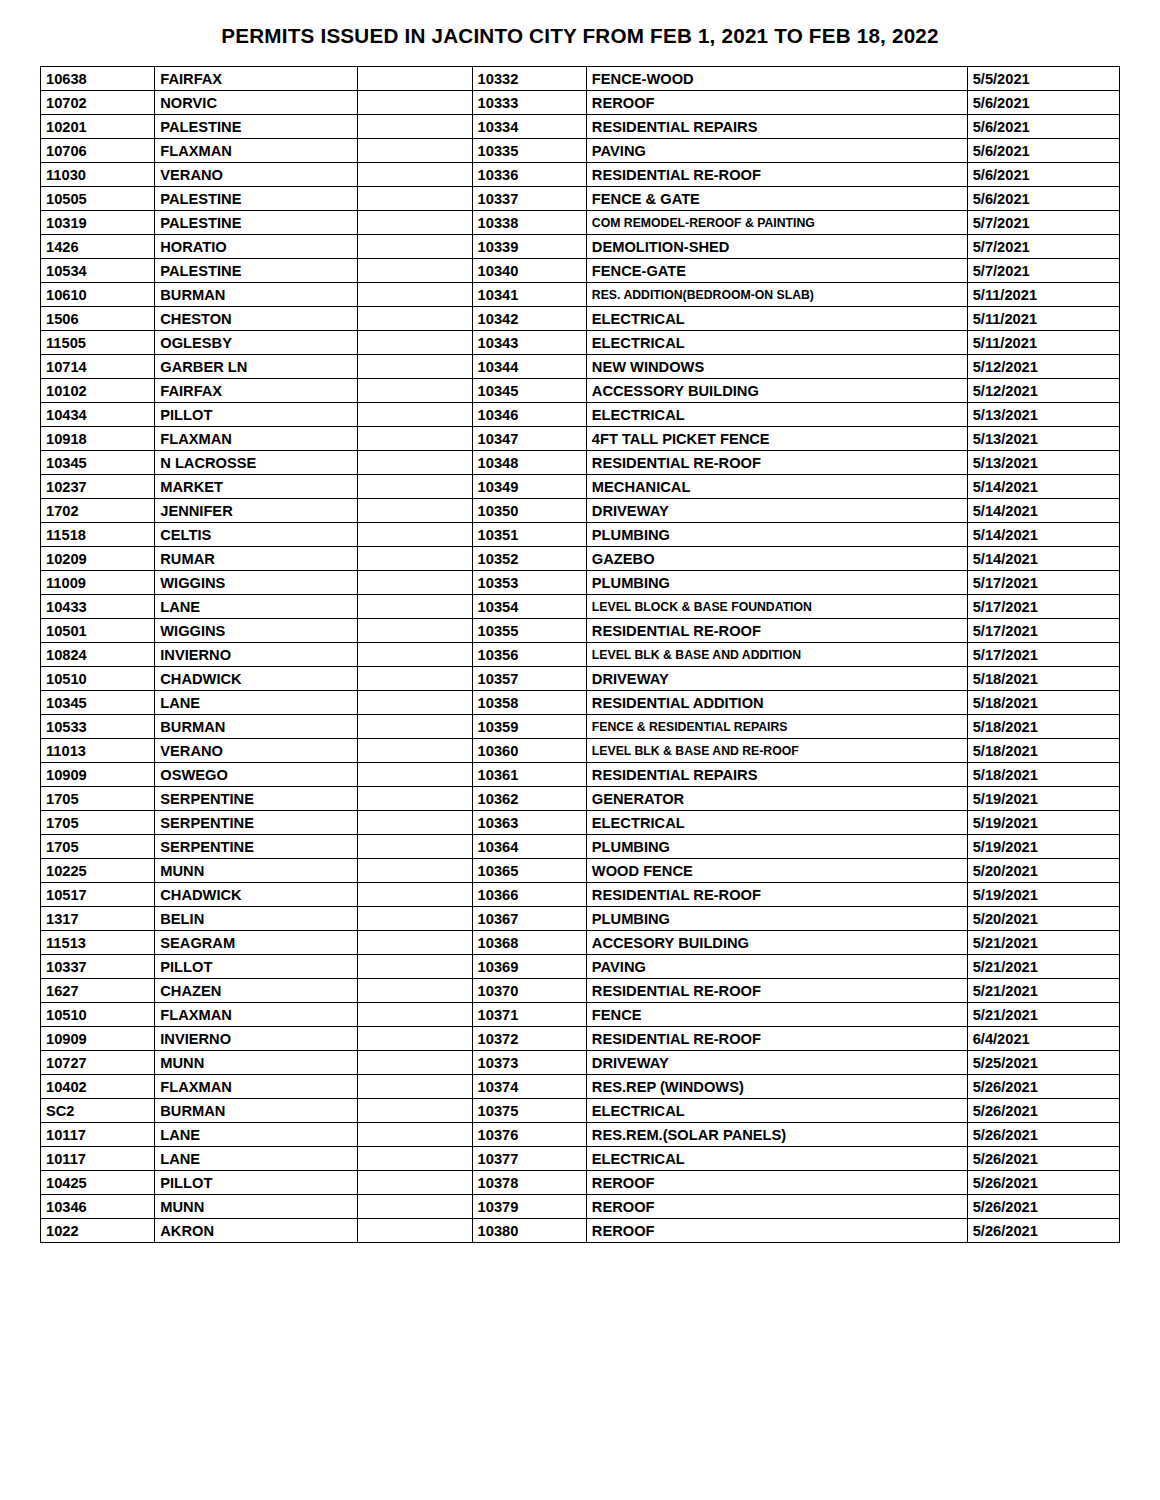PERMITS ISSUED IN JACINTO CITY FROM FEB 1, 2021 TO FEB 18, 2022
| 10638 | FAIRFAX | | 10332 | FENCE-WOOD | 5/5/2021 |
| 10702 | NORVIC | | 10333 | REROOF | 5/6/2021 |
| 10201 | PALESTINE | | 10334 | RESIDENTIAL REPAIRS | 5/6/2021 |
| 10706 | FLAXMAN | | 10335 | PAVING | 5/6/2021 |
| 11030 | VERANO | | 10336 | RESIDENTIAL RE-ROOF | 5/6/2021 |
| 10505 | PALESTINE | | 10337 | FENCE & GATE | 5/6/2021 |
| 10319 | PALESTINE | | 10338 | COM REMODEL-REROOF & PAINTING | 5/7/2021 |
| 1426 | HORATIO | | 10339 | DEMOLITION-SHED | 5/7/2021 |
| 10534 | PALESTINE | | 10340 | FENCE-GATE | 5/7/2021 |
| 10610 | BURMAN | | 10341 | RES. ADDITION(BEDROOM-ON SLAB) | 5/11/2021 |
| 1506 | CHESTON | | 10342 | ELECTRICAL | 5/11/2021 |
| 11505 | OGLESBY | | 10343 | ELECTRICAL | 5/11/2021 |
| 10714 | GARBER LN | | 10344 | NEW WINDOWS | 5/12/2021 |
| 10102 | FAIRFAX | | 10345 | ACCESSORY BUILDING | 5/12/2021 |
| 10434 | PILLOT | | 10346 | ELECTRICAL | 5/13/2021 |
| 10918 | FLAXMAN | | 10347 | 4FT TALL PICKET FENCE | 5/13/2021 |
| 10345 | N LACROSSE | | 10348 | RESIDENTIAL RE-ROOF | 5/13/2021 |
| 10237 | MARKET | | 10349 | MECHANICAL | 5/14/2021 |
| 1702 | JENNIFER | | 10350 | DRIVEWAY | 5/14/2021 |
| 11518 | CELTIS | | 10351 | PLUMBING | 5/14/2021 |
| 10209 | RUMAR | | 10352 | GAZEBO | 5/14/2021 |
| 11009 | WIGGINS | | 10353 | PLUMBING | 5/17/2021 |
| 10433 | LANE | | 10354 | LEVEL BLOCK & BASE FOUNDATION | 5/17/2021 |
| 10501 | WIGGINS | | 10355 | RESIDENTIAL RE-ROOF | 5/17/2021 |
| 10824 | INVIERNO | | 10356 | LEVEL BLK & BASE AND ADDITION | 5/17/2021 |
| 10510 | CHADWICK | | 10357 | DRIVEWAY | 5/18/2021 |
| 10345 | LANE | | 10358 | RESIDENTIAL ADDITION | 5/18/2021 |
| 10533 | BURMAN | | 10359 | FENCE & RESIDENTIAL REPAIRS | 5/18/2021 |
| 11013 | VERANO | | 10360 | LEVEL BLK & BASE AND RE-ROOF | 5/18/2021 |
| 10909 | OSWEGO | | 10361 | RESIDENTIAL REPAIRS | 5/18/2021 |
| 1705 | SERPENTINE | | 10362 | GENERATOR | 5/19/2021 |
| 1705 | SERPENTINE | | 10363 | ELECTRICAL | 5/19/2021 |
| 1705 | SERPENTINE | | 10364 | PLUMBING | 5/19/2021 |
| 10225 | MUNN | | 10365 | WOOD FENCE | 5/20/2021 |
| 10517 | CHADWICK | | 10366 | RESIDENTIAL RE-ROOF | 5/19/2021 |
| 1317 | BELIN | | 10367 | PLUMBING | 5/20/2021 |
| 11513 | SEAGRAM | | 10368 | ACCESORY BUILDING | 5/21/2021 |
| 10337 | PILLOT | | 10369 | PAVING | 5/21/2021 |
| 1627 | CHAZEN | | 10370 | RESIDENTIAL RE-ROOF | 5/21/2021 |
| 10510 | FLAXMAN | | 10371 | FENCE | 5/21/2021 |
| 10909 | INVIERNO | | 10372 | RESIDENTIAL RE-ROOF | 6/4/2021 |
| 10727 | MUNN | | 10373 | DRIVEWAY | 5/25/2021 |
| 10402 | FLAXMAN | | 10374 | RES.REP (WINDOWS) | 5/26/2021 |
| SC2 | BURMAN | | 10375 | ELECTRICAL | 5/26/2021 |
| 10117 | LANE | | 10376 | RES.REM.(SOLAR PANELS) | 5/26/2021 |
| 10117 | LANE | | 10377 | ELECTRICAL | 5/26/2021 |
| 10425 | PILLOT | | 10378 | REROOF | 5/26/2021 |
| 10346 | MUNN | | 10379 | REROOF | 5/26/2021 |
| 1022 | AKRON | | 10380 | REROOF | 5/26/2021 |